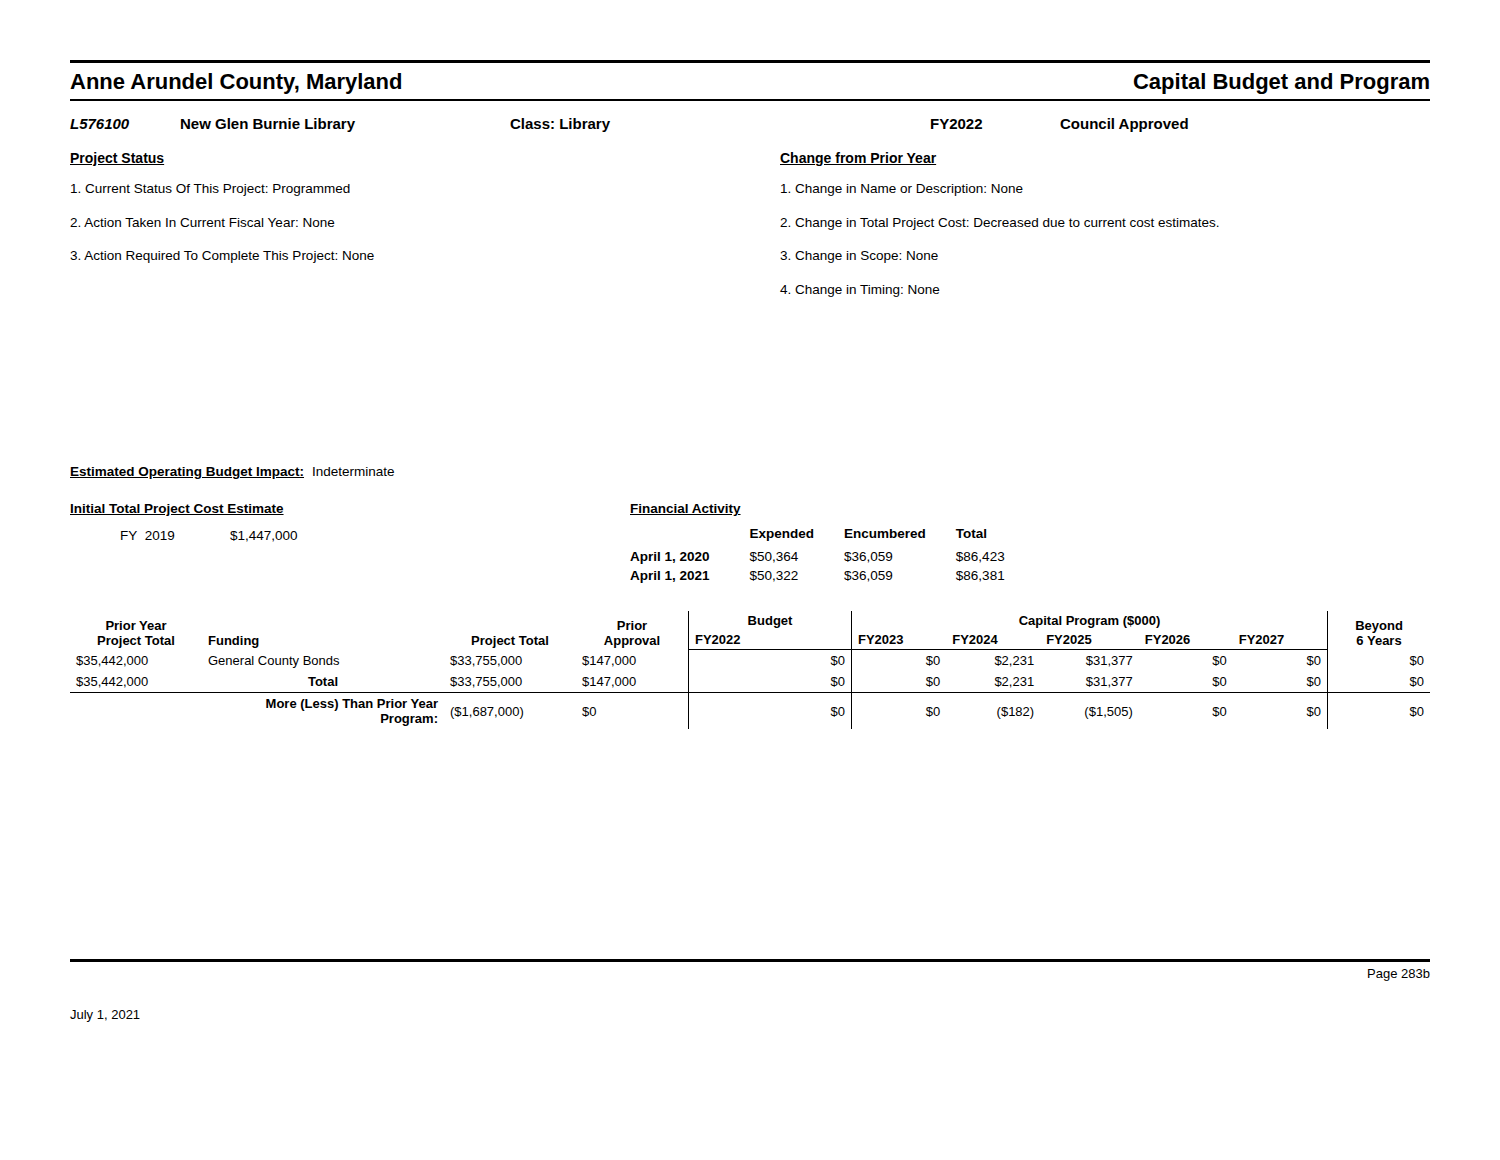Anne Arundel County, Maryland
Capital Budget and Program
L576100
New Glen Burnie Library
Class: Library
FY2022
Council Approved
Project Status
1. Current Status Of This Project: Programmed
2. Action Taken In Current Fiscal Year: None
3. Action Required To Complete This Project: None
Change from Prior Year
1. Change in Name or Description: None
2. Change in Total Project Cost: Decreased due to current cost estimates.
3. Change in Scope: None
4. Change in Timing: None
Estimated Operating Budget Impact: Indeterminate
Initial Total Project Cost Estimate
FY 2019
$1,447,000
Financial Activity
| | Expended | Encumbered | Total |
| --- | --- | --- | --- |
| April 1, 2020 | $50,364 | $36,059 | $86,423 |
| April 1, 2021 | $50,322 | $36,059 | $86,381 |
| Prior Year Project Total | Funding | Project Total | Prior Approval | Budget | Capital Program ($000) | Beyond 6 Years |
| --- | --- | --- | --- | --- | --- | --- |
| FY2022 | FY2023 | FY2024 | FY2025 | FY2026 | FY2027 |
| $35,442,000 | General County Bonds | $33,755,000 | $147,000 | $0 | $0 | $2,231 | $31,377 | $0 | $0 | $0 |
| $35,442,000 | Total | $33,755,000 | $147,000 | $0 | $0 | $2,231 | $31,377 | $0 | $0 | $0 |
| | More (Less) Than Prior Year Program: | ($1,687,000) | $0 | $0 | $0 | ($182) | ($1,505) | $0 | $0 | $0 |
Page 283b
July 1, 2021